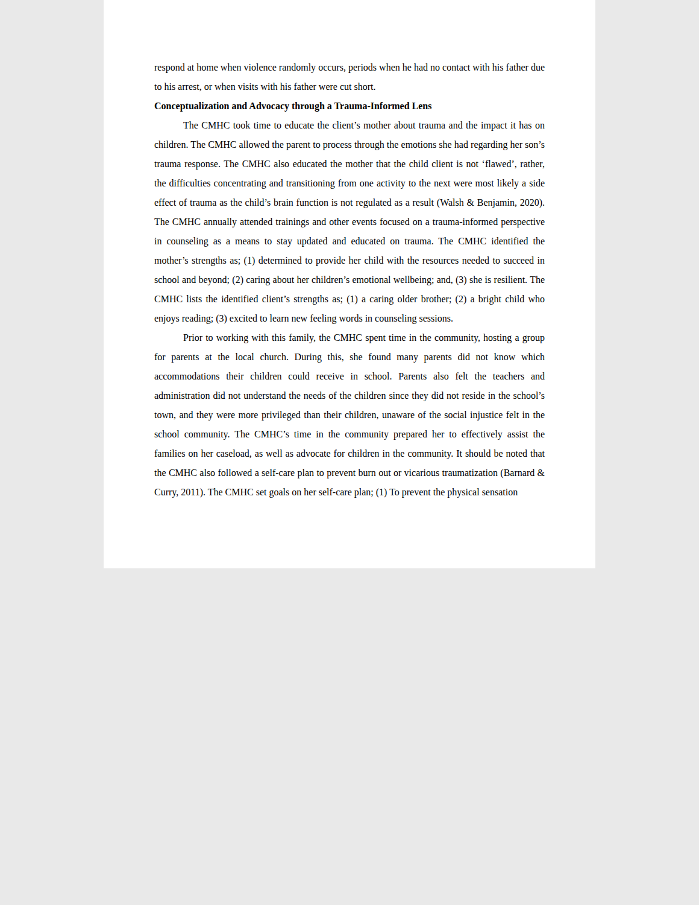respond at home when violence randomly occurs, periods when he had no contact with his father due to his arrest, or when visits with his father were cut short.
Conceptualization and Advocacy through a Trauma-Informed Lens
The CMHC took time to educate the client’s mother about trauma and the impact it has on children. The CMHC allowed the parent to process through the emotions she had regarding her son’s trauma response. The CMHC also educated the mother that the child client is not ‘flawed’, rather, the difficulties concentrating and transitioning from one activity to the next were most likely a side effect of trauma as the child’s brain function is not regulated as a result (Walsh & Benjamin, 2020). The CMHC annually attended trainings and other events focused on a trauma-informed perspective in counseling as a means to stay updated and educated on trauma. The CMHC identified the mother’s strengths as; (1) determined to provide her child with the resources needed to succeed in school and beyond; (2) caring about her children’s emotional wellbeing; and, (3) she is resilient. The CMHC lists the identified client’s strengths as; (1) a caring older brother; (2) a bright child who enjoys reading; (3) excited to learn new feeling words in counseling sessions.
Prior to working with this family, the CMHC spent time in the community, hosting a group for parents at the local church. During this, she found many parents did not know which accommodations their children could receive in school. Parents also felt the teachers and administration did not understand the needs of the children since they did not reside in the school’s town, and they were more privileged than their children, unaware of the social injustice felt in the school community. The CMHC’s time in the community prepared her to effectively assist the families on her caseload, as well as advocate for children in the community. It should be noted that the CMHC also followed a self-care plan to prevent burn out or vicarious traumatization (Barnard & Curry, 2011). The CMHC set goals on her self-care plan; (1) To prevent the physical sensation